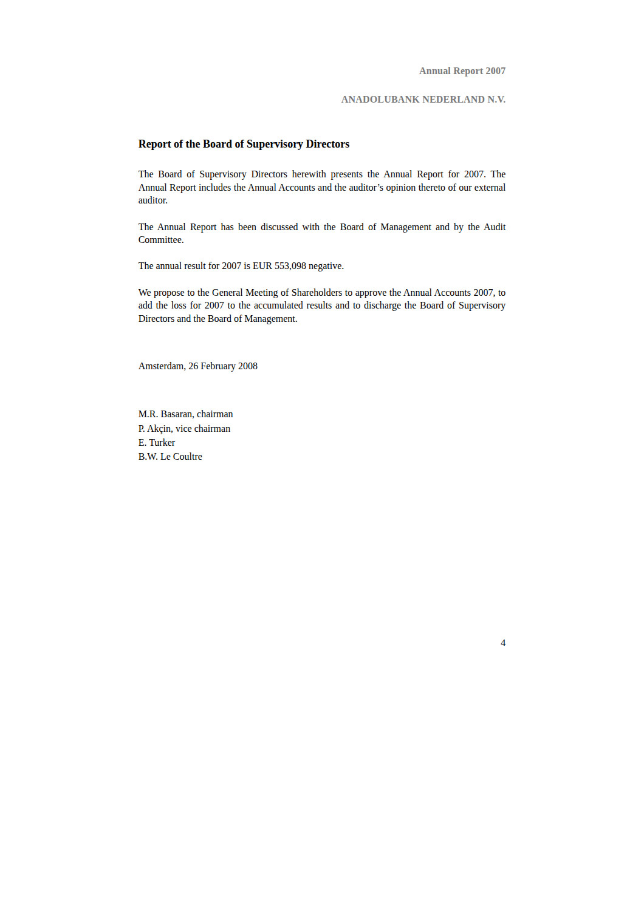Annual Report 2007
ANADOLUBANK NEDERLAND N.V.
Report of the Board of Supervisory Directors
The Board of Supervisory Directors herewith presents the Annual Report for 2007. The Annual Report includes the Annual Accounts and the auditor’s opinion thereto of our external auditor.
The Annual Report has been discussed with the Board of Management and by the Audit Committee.
The annual result for 2007 is EUR 553,098 negative.
We propose to the General Meeting of Shareholders to approve the Annual Accounts 2007, to add the loss for 2007 to the accumulated results and to discharge the Board of Supervisory Directors and the Board of Management.
Amsterdam, 26 February 2008
M.R. Basaran, chairman
P. Akçin, vice chairman
E. Turker
B.W. Le Coultre
4